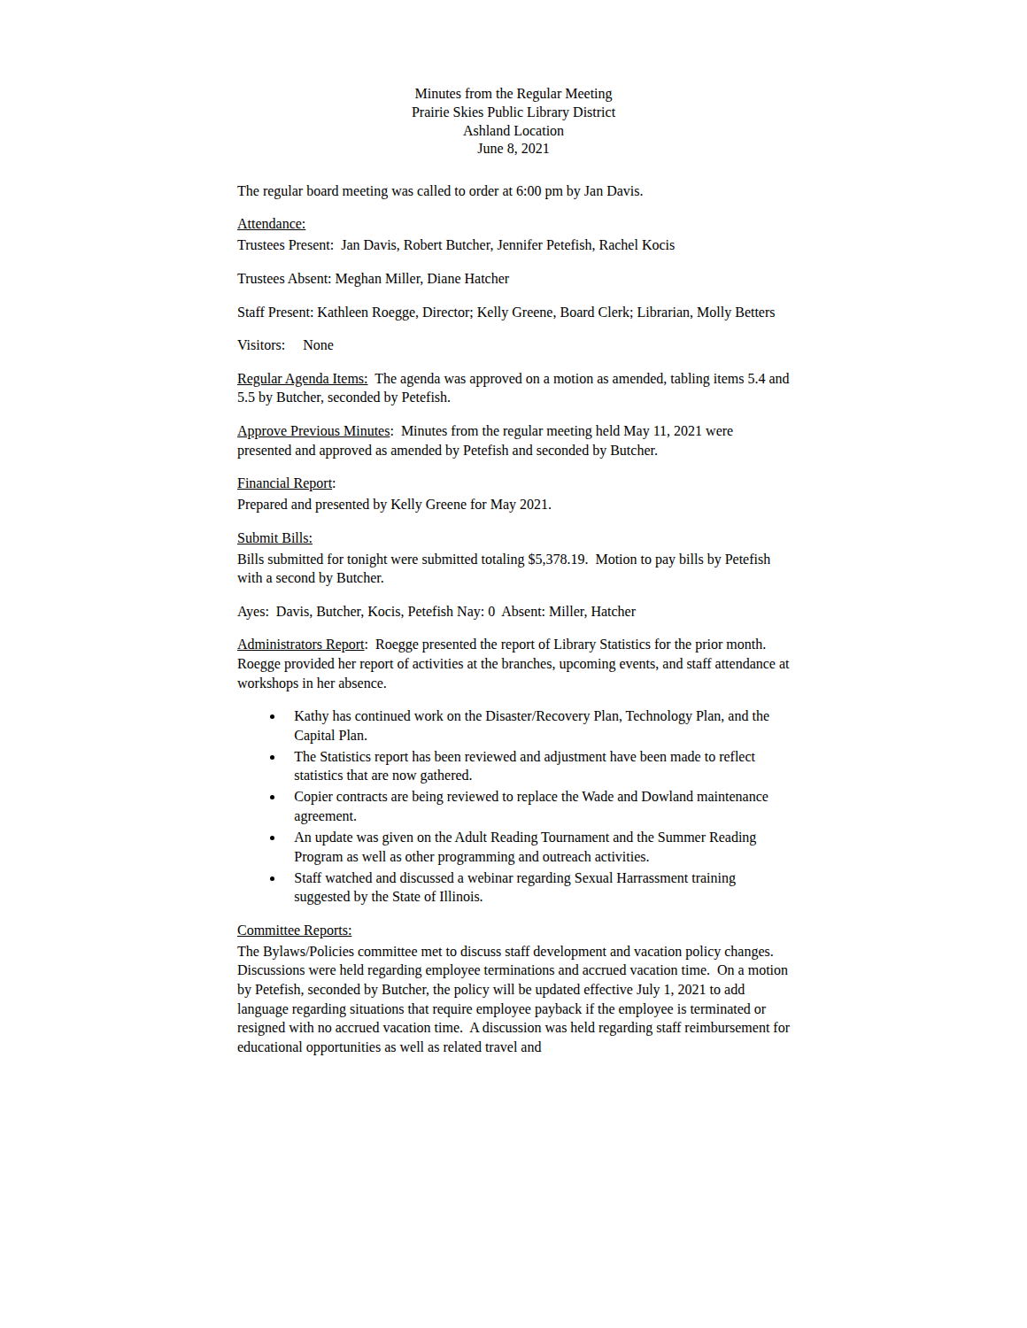Minutes from the Regular Meeting
Prairie Skies Public Library District
Ashland Location
June 8, 2021
The regular board meeting was called to order at 6:00 pm by Jan Davis.
Attendance:
Trustees Present: Jan Davis, Robert Butcher, Jennifer Petefish, Rachel Kocis
Trustees Absent: Meghan Miller, Diane Hatcher
Staff Present: Kathleen Roegge, Director; Kelly Greene, Board Clerk; Librarian, Molly Betters
Visitors: None
Regular Agenda Items: The agenda was approved on a motion as amended, tabling items 5.4 and 5.5 by Butcher, seconded by Petefish.
Approve Previous Minutes: Minutes from the regular meeting held May 11, 2021 were presented and approved as amended by Petefish and seconded by Butcher.
Financial Report:
Prepared and presented by Kelly Greene for May 2021.
Submit Bills:
Bills submitted for tonight were submitted totaling $5,378.19. Motion to pay bills by Petefish with a second by Butcher.
Ayes: Davis, Butcher, Kocis, Petefish Nay: 0 Absent: Miller, Hatcher
Administrators Report: Roegge presented the report of Library Statistics for the prior month. Roegge provided her report of activities at the branches, upcoming events, and staff attendance at workshops in her absence.
Kathy has continued work on the Disaster/Recovery Plan, Technology Plan, and the Capital Plan.
The Statistics report has been reviewed and adjustment have been made to reflect statistics that are now gathered.
Copier contracts are being reviewed to replace the Wade and Dowland maintenance agreement.
An update was given on the Adult Reading Tournament and the Summer Reading Program as well as other programming and outreach activities.
Staff watched and discussed a webinar regarding Sexual Harrassment training suggested by the State of Illinois.
Committee Reports:
The Bylaws/Policies committee met to discuss staff development and vacation policy changes. Discussions were held regarding employee terminations and accrued vacation time. On a motion by Petefish, seconded by Butcher, the policy will be updated effective July 1, 2021 to add language regarding situations that require employee payback if the employee is terminated or resigned with no accrued vacation time. A discussion was held regarding staff reimbursement for educational opportunities as well as related travel and